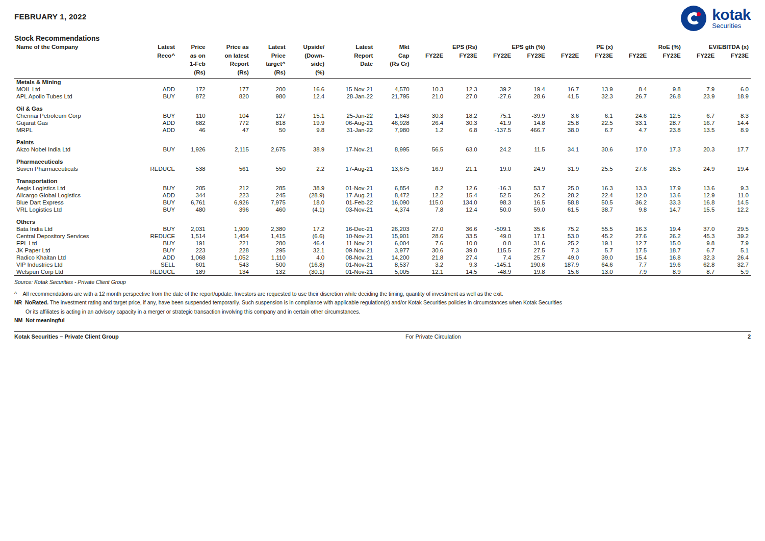kotak
Securities
FEBRUARY 1, 2022
Stock Recommendations
| Name of the Company | Latest | Price | Price as | Latest | Upside/ | Latest | Mkt | EPS (Rs) | EPS gth (%) | PE (x) | RoE (%) | EV/EBITDA (x) |
| --- | --- | --- | --- | --- | --- | --- | --- | --- | --- | --- | --- | --- |
| | Reco^ | as on | on latest | Price | (Down- | Report | Cap | FY22E | FY23E | FY22E | FY23E | FY22E | FY23E | FY22E | FY23E | FY22E | FY23E |
| | | 1-Feb | Report | target^ | side) | Date | (Rs Cr) | | | | | | | | | | |
| | | (Rs) | (Rs) | (Rs) | (%) | | | | | | | | | | | | |
| Metals & Mining |
| MOIL Ltd | ADD | 172 | 177 | 200 | 16.6 | 15-Nov-21 | 4,570 | 10.3 | 12.3 | 39.2 | 19.4 | 16.7 | 13.9 | 8.4 | 9.8 | 7.9 | 6.0 |
| APL Apollo Tubes Ltd | BUY | 872 | 820 | 980 | 12.4 | 28-Jan-22 | 21,795 | 21.0 | 27.0 | -27.6 | 28.6 | 41.5 | 32.3 | 26.7 | 26.8 | 23.9 | 18.9 |
| Oil & Gas |
| Chennai Petroleum Corp | BUY | 110 | 104 | 127 | 15.1 | 25-Jan-22 | 1,643 | 30.3 | 18.2 | 75.1 | -39.9 | 3.6 | 6.1 | 24.6 | 12.5 | 6.7 | 8.3 |
| Gujarat Gas | ADD | 682 | 772 | 818 | 19.9 | 06-Aug-21 | 46,928 | 26.4 | 30.3 | 41.9 | 14.8 | 25.8 | 22.5 | 33.1 | 28.7 | 16.7 | 14.4 |
| MRPL | ADD | 46 | 47 | 50 | 9.8 | 31-Jan-22 | 7,980 | 1.2 | 6.8 | -137.5 | 466.7 | 38.0 | 6.7 | 4.7 | 23.8 | 13.5 | 8.9 |
| Paints |
| Akzo Nobel India Ltd | BUY | 1,926 | 2,115 | 2,675 | 38.9 | 17-Nov-21 | 8,995 | 56.5 | 63.0 | 24.2 | 11.5 | 34.1 | 30.6 | 17.0 | 17.3 | 20.3 | 17.7 |
| Pharmaceuticals |
| Suven Pharmaceuticals | REDUCE | 538 | 561 | 550 | 2.2 | 17-Aug-21 | 13,675 | 16.9 | 21.1 | 19.0 | 24.9 | 31.9 | 25.5 | 27.6 | 26.5 | 24.9 | 19.4 |
| Transportation |
| Aegis Logistics Ltd | BUY | 205 | 212 | 285 | 38.9 | 01-Nov-21 | 6,854 | 8.2 | 12.6 | -16.3 | 53.7 | 25.0 | 16.3 | 13.3 | 17.9 | 13.6 | 9.3 |
| Allcargo Global Logistics | ADD | 344 | 223 | 245 | (28.9) | 17-Aug-21 | 8,472 | 12.2 | 15.4 | 52.5 | 26.2 | 28.2 | 22.4 | 12.0 | 13.6 | 12.9 | 11.0 |
| Blue Dart Express | BUY | 6,761 | 6,926 | 7,975 | 18.0 | 01-Feb-22 | 16,090 | 115.0 | 134.0 | 98.3 | 16.5 | 58.8 | 50.5 | 36.2 | 33.3 | 16.8 | 14.5 |
| VRL Logistics Ltd | BUY | 480 | 396 | 460 | (4.1) | 03-Nov-21 | 4,374 | 7.8 | 12.4 | 50.0 | 59.0 | 61.5 | 38.7 | 9.8 | 14.7 | 15.5 | 12.2 |
| Others |
| Bata India Ltd | BUY | 2,031 | 1,909 | 2,380 | 17.2 | 16-Dec-21 | 26,203 | 27.0 | 36.6 | -509.1 | 35.6 | 75.2 | 55.5 | 16.3 | 19.4 | 37.0 | 29.5 |
| Central Depository Services | REDUCE | 1,514 | 1,454 | 1,415 | (6.6) | 10-Nov-21 | 15,901 | 28.6 | 33.5 | 49.0 | 17.1 | 53.0 | 45.2 | 27.6 | 26.2 | 45.3 | 39.2 |
| EPL Ltd | BUY | 191 | 221 | 280 | 46.4 | 11-Nov-21 | 6,004 | 7.6 | 10.0 | 0.0 | 31.6 | 25.2 | 19.1 | 12.7 | 15.0 | 9.8 | 7.9 |
| JK Paper Ltd | BUY | 223 | 228 | 295 | 32.1 | 09-Nov-21 | 3,977 | 30.6 | 39.0 | 115.5 | 27.5 | 7.3 | 5.7 | 17.5 | 18.7 | 6.7 | 5.1 |
| Radico Khaitan Ltd | ADD | 1,068 | 1,052 | 1,110 | 4.0 | 08-Nov-21 | 14,200 | 21.8 | 27.4 | 7.4 | 25.7 | 49.0 | 39.0 | 15.4 | 16.8 | 32.3 | 26.4 |
| VIP Industries Ltd | SELL | 601 | 543 | 500 | (16.8) | 01-Nov-21 | 8,537 | 3.2 | 9.3 | -145.1 | 190.6 | 187.9 | 64.6 | 7.7 | 19.6 | 62.8 | 32.7 |
| Welspun Corp Ltd | REDUCE | 189 | 134 | 132 | (30.1) | 01-Nov-21 | 5,005 | 12.1 | 14.5 | -48.9 | 19.8 | 15.6 | 13.0 | 7.9 | 8.9 | 8.7 | 5.9 |
Source: Kotak Securities - Private Client Group
^ All recommendations are with a 12 month perspective from the date of the report/update. Investors are requested to use their discretion while deciding the timing, quantity of investment as well as the exit.
NR NoRated. The investment rating and target price, if any, have been suspended temporarily. Such suspension is in compliance with applicable regulation(s) and/or Kotak Securities policies in circumstances when Kotak Securities
Or its affiliates is acting in an advisory capacity in a merger or strategic transaction involving this company and in certain other circumstances.
NM Not meaningful
Kotak Securities – Private Client Group
For Private Circulation
2